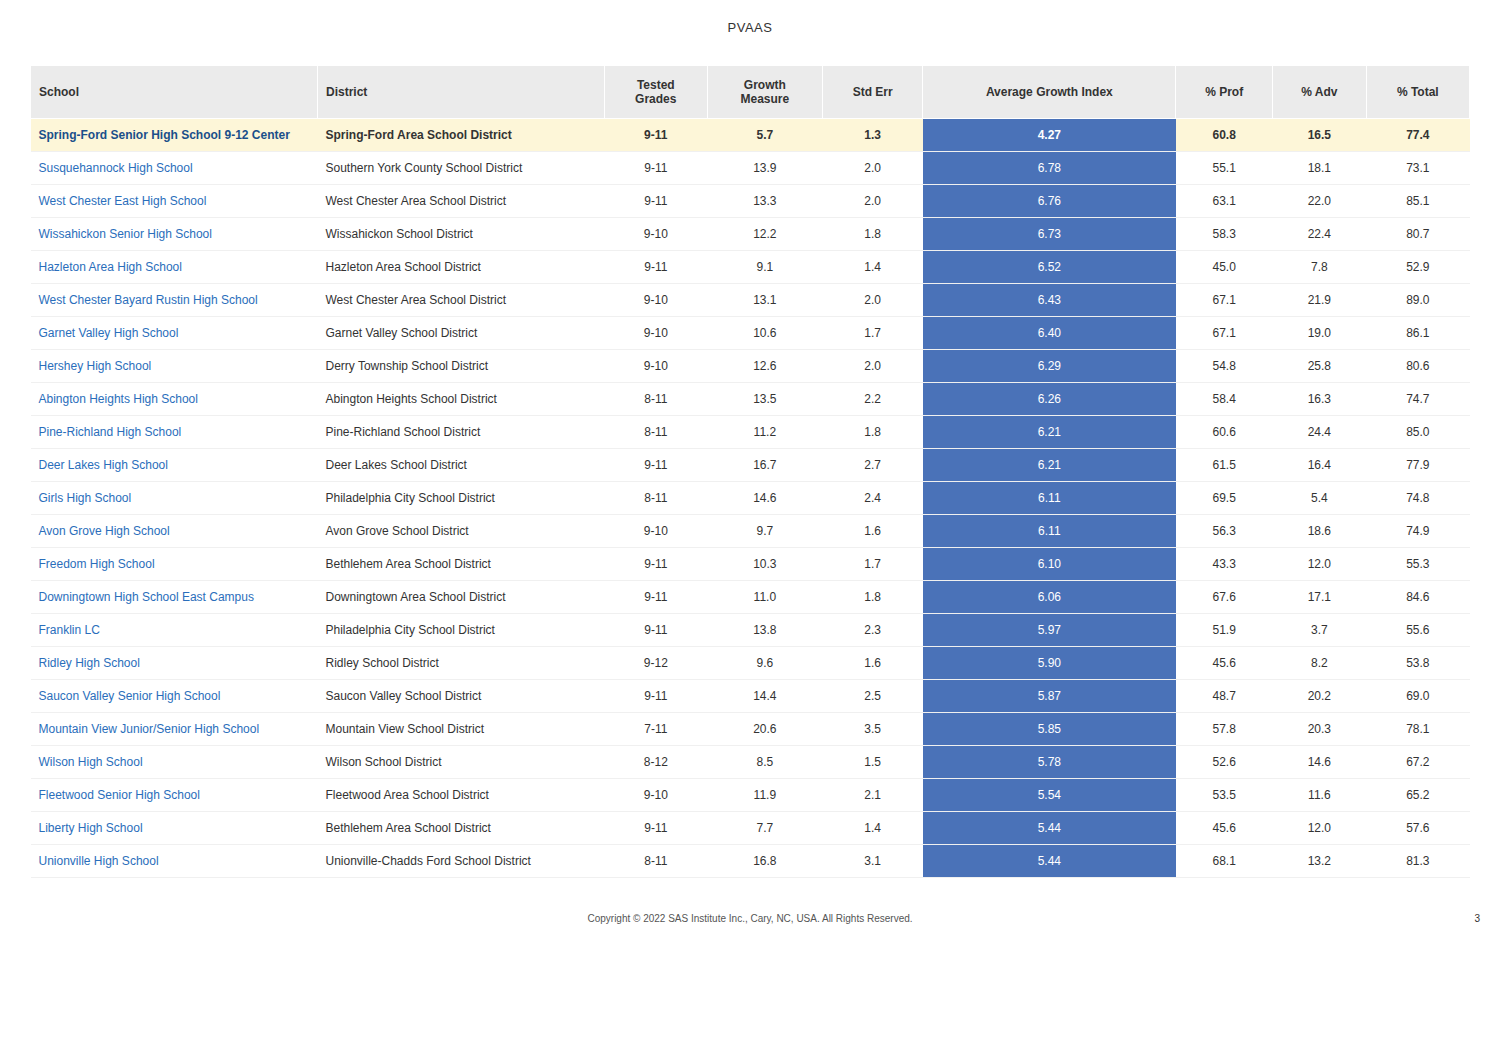PVAAS
| School | District | Tested Grades | Growth Measure | Std Err | Average Growth Index | % Prof | % Adv | % Total |
| --- | --- | --- | --- | --- | --- | --- | --- | --- |
| Spring-Ford Senior High School 9-12 Center | Spring-Ford Area School District | 9-11 | 5.7 | 1.3 | 4.27 | 60.8 | 16.5 | 77.4 |
| Susquehannock High School | Southern York County School District | 9-11 | 13.9 | 2.0 | 6.78 | 55.1 | 18.1 | 73.1 |
| West Chester East High School | West Chester Area School District | 9-11 | 13.3 | 2.0 | 6.76 | 63.1 | 22.0 | 85.1 |
| Wissahickon Senior High School | Wissahickon School District | 9-10 | 12.2 | 1.8 | 6.73 | 58.3 | 22.4 | 80.7 |
| Hazleton Area High School | Hazleton Area School District | 9-11 | 9.1 | 1.4 | 6.52 | 45.0 | 7.8 | 52.9 |
| West Chester Bayard Rustin High School | West Chester Area School District | 9-10 | 13.1 | 2.0 | 6.43 | 67.1 | 21.9 | 89.0 |
| Garnet Valley High School | Garnet Valley School District | 9-10 | 10.6 | 1.7 | 6.40 | 67.1 | 19.0 | 86.1 |
| Hershey High School | Derry Township School District | 9-10 | 12.6 | 2.0 | 6.29 | 54.8 | 25.8 | 80.6 |
| Abington Heights High School | Abington Heights School District | 8-11 | 13.5 | 2.2 | 6.26 | 58.4 | 16.3 | 74.7 |
| Pine-Richland High School | Pine-Richland School District | 8-11 | 11.2 | 1.8 | 6.21 | 60.6 | 24.4 | 85.0 |
| Deer Lakes High School | Deer Lakes School District | 9-11 | 16.7 | 2.7 | 6.21 | 61.5 | 16.4 | 77.9 |
| Girls High School | Philadelphia City School District | 8-11 | 14.6 | 2.4 | 6.11 | 69.5 | 5.4 | 74.8 |
| Avon Grove High School | Avon Grove School District | 9-10 | 9.7 | 1.6 | 6.11 | 56.3 | 18.6 | 74.9 |
| Freedom High School | Bethlehem Area School District | 9-11 | 10.3 | 1.7 | 6.10 | 43.3 | 12.0 | 55.3 |
| Downingtown High School East Campus | Downingtown Area School District | 9-11 | 11.0 | 1.8 | 6.06 | 67.6 | 17.1 | 84.6 |
| Franklin LC | Philadelphia City School District | 9-11 | 13.8 | 2.3 | 5.97 | 51.9 | 3.7 | 55.6 |
| Ridley High School | Ridley School District | 9-12 | 9.6 | 1.6 | 5.90 | 45.6 | 8.2 | 53.8 |
| Saucon Valley Senior High School | Saucon Valley School District | 9-11 | 14.4 | 2.5 | 5.87 | 48.7 | 20.2 | 69.0 |
| Mountain View Junior/Senior High School | Mountain View School District | 7-11 | 20.6 | 3.5 | 5.85 | 57.8 | 20.3 | 78.1 |
| Wilson High School | Wilson School District | 8-12 | 8.5 | 1.5 | 5.78 | 52.6 | 14.6 | 67.2 |
| Fleetwood Senior High School | Fleetwood Area School District | 9-10 | 11.9 | 2.1 | 5.54 | 53.5 | 11.6 | 65.2 |
| Liberty High School | Bethlehem Area School District | 9-11 | 7.7 | 1.4 | 5.44 | 45.6 | 12.0 | 57.6 |
| Unionville High School | Unionville-Chadds Ford School District | 8-11 | 16.8 | 3.1 | 5.44 | 68.1 | 13.2 | 81.3 |
Copyright © 2022 SAS Institute Inc., Cary, NC, USA. All Rights Reserved. 3